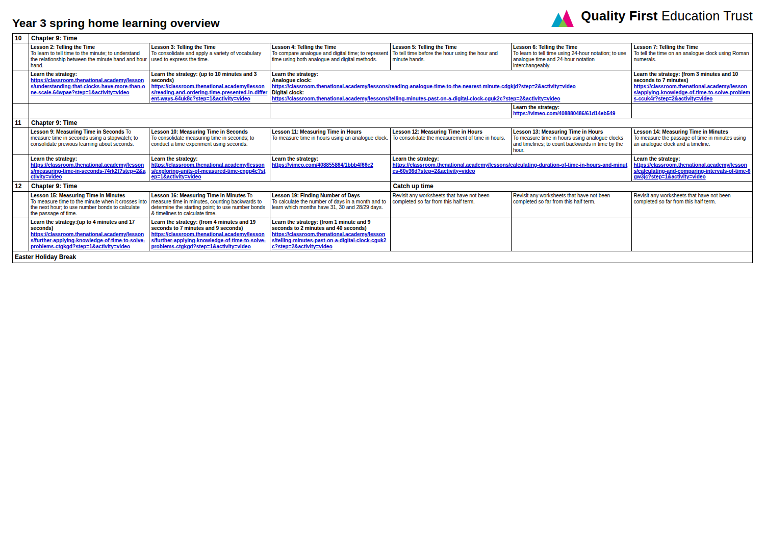Year 3 spring home learning overview
Quality First Education Trust
| 10 | Chapter 9: Time |
| | Lesson 2: Telling the Time To learn to tell time to the minute; to understand the relationship between the minute hand and hour hand. | Lesson 3: Telling the Time To consolidate and apply a variety of vocabulary used to express the time. | Lesson 4: Telling the Time To compare analogue and digital time; to represent time using both analogue and digital methods. | Lesson 5: Telling the Time To tell time before the hour using the hour and minute hands. | Lesson 6: Telling the Time To learn to tell time using 24-hour notation; to use analogue time and 24-hour notation interchangeably. | Lesson 7: Telling the Time To tell the time on an analogue clock using Roman numerals. |
| | Learn the strategy: https://classroom.thenational.academy/lessons/understanding-that-clocks-have-more-than-one-scale-64wpae?step=1&activity=video | Learn the strategy: (up to 10 minutes and 3 seconds) https://classroom.thenational.academy/lessons/reading-and-ordering-time-presented-in-different-ways-64uk8c?step=1&activity=video | Learn the strategy: Analogue clock: https://classroom.thenational.academy/lessons/reading-analogue-time-to-the-nearest-minute-cdgkjd?step=2&activity=video Digital clock: https://classroom.thenational.academy/lessons/telling-minutes-past-on-a-digital-clock-cguk2c?step=2&activity=video | Learn the strategy: (from 3 minutes and 10 seconds to 7 minutes) https://classroom.thenational.academy/lessons/applying-knowledge-of-time-to-solve-problems-ccuk4r?step=2&activity=video |
| | | | Learn the strategy: https://vimeo.com/408880486/61d14eb549 | |
| 11 | Chapter 9: Time |
| | Lesson 9: Measuring Time in Seconds To measure time in seconds using a stopwatch; to consolidate previous learning about seconds. | Lesson 10: Measuring Time in Seconds To consolidate measuring time in seconds; to conduct a time experiment using seconds. | Lesson 11: Measuring Time in Hours To measure time in hours using an analogue clock. | Lesson 12: Measuring Time in Hours To consolidate the measurement of time in hours. | Lesson 13: Measuring Time in Hours To measure time in hours using analogue clocks and timelines; to count backwards in time by the hour. | Lesson 14: Measuring Time in Minutes To measure the passage of time in minutes using an analogue clock and a timeline. |
| | Learn the strategy: https://classroom.thenational.academy/lessons/measuring-time-in-seconds-74rk2t?step=2&activity=video | Learn the strategy: https://classroom.thenational.academy/lessons/exploring-units-of-measured-time-cngp4c?step=1&activity=video | Learn the strategy: https://vimeo.com/408855864/1bbb4f66e2 | Learn the strategy: https://classroom.thenational.academy/lessons/calculating-duration-of-time-in-hours-and-minutes-60v36d?step=2&activity=video | Learn the strategy: https://classroom.thenational.academy/lessons/calculating-and-comparing-intervals-of-time-6gw3jc?step=1&activity=video |
| 12 | Chapter 9: Time | Catch up time |
| | Lesson 15: Measuring Time in Minutes To measure time to the minute when it crosses into the next hour; to use number bonds to calculate the passage of time. | Lesson 16: Measuring Time in Minutes To measure time in minutes, counting backwards to determine the starting point; to use number bonds & timelines to calculate time. | Lesson 19: Finding Number of Days To calculate the number of days in a month and to learn which months have 31, 30 and 28/29 days. | Revisit any worksheets that have not been completed so far from this half term. | Revisit any worksheets that have not been completed so far from this half term. | Revisit any worksheets that have not been completed so far from this half term. |
| | Learn the strategy:(up to 4 minutes and 17 seconds) https://classroom.thenational.academy/lessons/further-applying-knowledge-of-time-to-solve-problems-ctgkgd?step=1&activity=video | Learn the strategy: (from 4 minutes and 19 seconds to 7 minutes and 9 seconds) https://classroom.thenational.academy/lessons/further-applying-knowledge-of-time-to-solve-problems-ctgkgd?step=1&activity=video | Learn the strategy: (from 1 minute and 9 seconds to 2 minutes and 40 seconds) https://classroom.thenational.academy/lessons/telling-minutes-past-on-a-digital-clock-cguk2c?step=2&activity=video | | | |
| Easter Holiday Break |